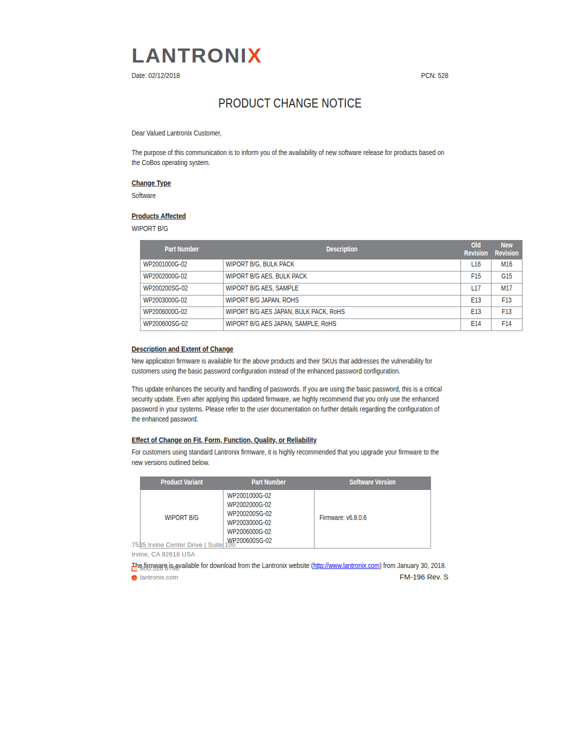LANTRONIX
Date: 02/12/2018 PCN: 528
PRODUCT CHANGE NOTICE
Dear Valued Lantronix Customer,
The purpose of this communication is to inform you of the availability of new software release for products based on the CoBos operating system.
Change Type
Software
Products Affected
WIPORT B/G
| Part Number | Description | Old Revision | New Revision |
| --- | --- | --- | --- |
| WP2001000G-02 | WIPORT B/G, BULK PACK | L16 | M16 |
| WP2002000G-02 | WIPORT B/G AES, BULK PACK | F15 | G15 |
| WP200200SG-02 | WIPORT B/G AES, SAMPLE | L17 | M17 |
| WP2003000G-02 | WIPORT B/G JAPAN, ROHS | E13 | F13 |
| WP2006000G-02 | WIPORT B/G AES JAPAN, BULK PACK, RoHS | E13 | F13 |
| WP200600SG-02 | WIPORT B/G AES JAPAN, SAMPLE, RoHS | E14 | F14 |
Description and Extent of Change
New application firmware is available for the above products and their SKUs that addresses the vulnerability for customers using the basic password configuration instead of the enhanced password configuration.
This update enhances the security and handling of passwords. If you are using the basic password, this is a critical security update. Even after applying this updated firmware, we highly recommend that you only use the enhanced password in your systems. Please refer to the user documentation on further details regarding the configuration of the enhanced password.
Effect of Change on Fit, Form, Function, Quality, or Reliability
For customers using standard Lantronix firmware, it is highly recommended that you upgrade your firmware to the new versions outlined below.
| Product Variant | Part Number | Software Version |
| --- | --- | --- |
| WIPORT B/G | WP2001000G-02 WP2002000G-02 WP200200SG-02 WP2003000G-02 WP2006000G-02 WP200600SG-02 | Firmware: v6.8.0.6 |
The firmware is available for download from the Lantronix website (http://www.lantronix.com) from January 30, 2018.
7535 Irvine Center Drive | Suite 100
Irvine, CA 92618 USA
☎800.526.8766
☼lantronix.com
FM-196 Rev. S